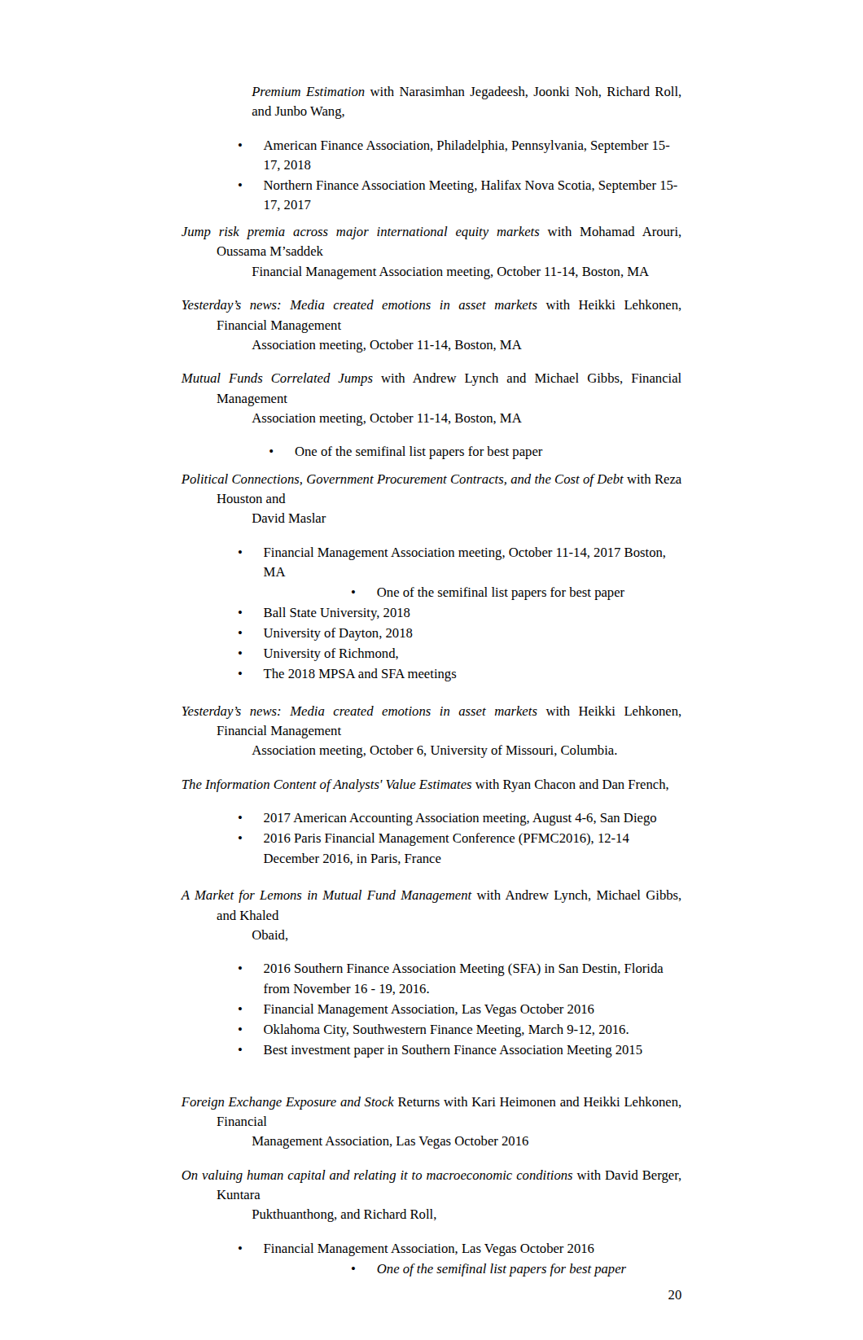Premium Estimation with Narasimhan Jegadeesh, Joonki Noh, Richard Roll, and Junbo Wang,
American Finance Association, Philadelphia, Pennsylvania, September 15-17, 2018
Northern Finance Association Meeting, Halifax Nova Scotia, September 15-17, 2017
Jump risk premia across major international equity markets with Mohamad Arouri, Oussama M’saddekFinancial Management Association meeting, October 11-14, Boston, MA
Yesterday’s news: Media created emotions in asset markets with Heikki Lehkonen, Financial ManagementAssociation meeting, October 11-14, Boston, MA
Mutual Funds Correlated Jumps with Andrew Lynch and Michael Gibbs, Financial ManagementAssociation meeting, October 11-14, Boston, MA
One of the semifinal list papers for best paper
Political Connections, Government Procurement Contracts, and the Cost of Debt with Reza Houston andDavid Maslar
Financial Management Association meeting, October 11-14, 2017 Boston, MA
One of the semifinal list papers for best paper
Ball State University, 2018
University of Dayton, 2018
University of Richmond,
The 2018 MPSA and SFA meetings
Yesterday’s news: Media created emotions in asset markets with Heikki Lehkonen, Financial ManagementAssociation meeting, October 6, University of Missouri, Columbia.
The Information Content of Analysts' Value Estimates with Ryan Chacon and Dan French,
2017 American Accounting Association meeting, August 4-6, San Diego
2016 Paris Financial Management Conference (PFMC2016), 12-14 December 2016, in Paris, France
A Market for Lemons in Mutual Fund Management with Andrew Lynch, Michael Gibbs, and KhaledObaid,
2016 Southern Finance Association Meeting (SFA) in San Destin, Florida from November 16 - 19, 2016.
Financial Management Association, Las Vegas October 2016
Oklahoma City, Southwestern Finance Meeting, March 9-12, 2016.
Best investment paper in Southern Finance Association Meeting 2015
Foreign Exchange Exposure and Stock Returns with Kari Heimonen and Heikki Lehkonen, FinancialManagement Association, Las Vegas October 2016
On valuing human capital and relating it to macroeconomic conditions with David Berger, KuntaraPukthuanthong, and Richard Roll,
Financial Management Association, Las Vegas October 2016
One of the semifinal list papers for best paper
20